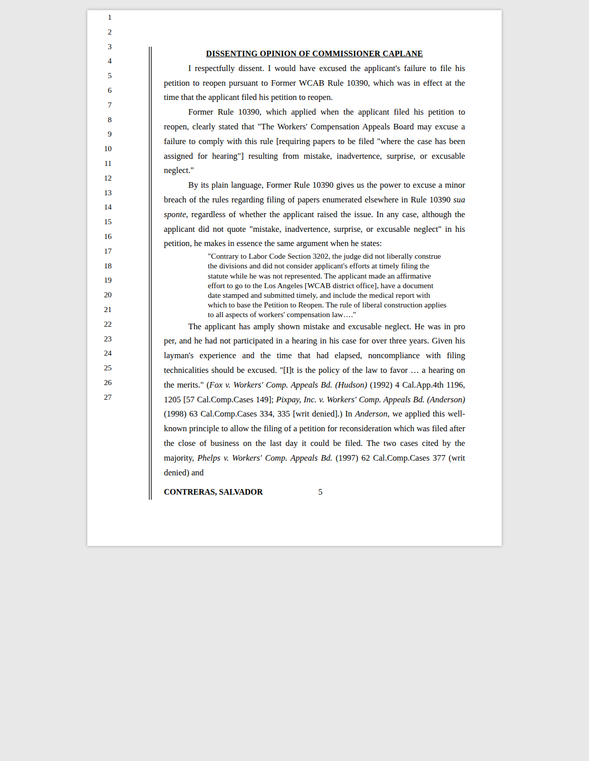1
2
3
4
5
6
7
8
9
10
11
12
13
14
15
16
17
18
19
20
21
22
23
24
25
26
27
DISSENTING OPINION OF COMMISSIONER CAPLANE
I respectfully dissent. I would have excused the applicant's failure to file his petition to reopen pursuant to Former WCAB Rule 10390, which was in effect at the time that the applicant filed his petition to reopen.
Former Rule 10390, which applied when the applicant filed his petition to reopen, clearly stated that "The Workers' Compensation Appeals Board may excuse a failure to comply with this rule [requiring papers to be filed "where the case has been assigned for hearing"] resulting from mistake, inadvertence, surprise, or excusable neglect."
By its plain language, Former Rule 10390 gives us the power to excuse a minor breach of the rules regarding filing of papers enumerated elsewhere in Rule 10390 sua sponte, regardless of whether the applicant raised the issue. In any case, although the applicant did not quote "mistake, inadvertence, surprise, or excusable neglect" in his petition, he makes in essence the same argument when he states:
"Contrary to Labor Code Section 3202, the judge did not liberally construe the divisions and did not consider applicant's efforts at timely filing the statute while he was not represented. The applicant made an affirmative effort to go to the Los Angeles [WCAB district office], have a document date stamped and submitted timely, and include the medical report with which to base the Petition to Reopen. The rule of liberal construction applies to all aspects of workers' compensation law…."
The applicant has amply shown mistake and excusable neglect. He was in pro per, and he had not participated in a hearing in his case for over three years. Given his layman's experience and the time that had elapsed, noncompliance with filing technicalities should be excused. "[I]t is the policy of the law to favor … a hearing on the merits." (Fox v. Workers' Comp. Appeals Bd. (Hudson) (1992) 4 Cal.App.4th 1196, 1205 [57 Cal.Comp.Cases 149]; Pixpay, Inc. v. Workers' Comp. Appeals Bd. (Anderson) (1998) 63 Cal.Comp.Cases 334, 335 [writ denied].) In Anderson, we applied this well-known principle to allow the filing of a petition for reconsideration which was filed after the close of business on the last day it could be filed. The two cases cited by the majority, Phelps v. Workers' Comp. Appeals Bd. (1997) 62 Cal.Comp.Cases 377 (writ denied) and
CONTRERAS, SALVADOR 5